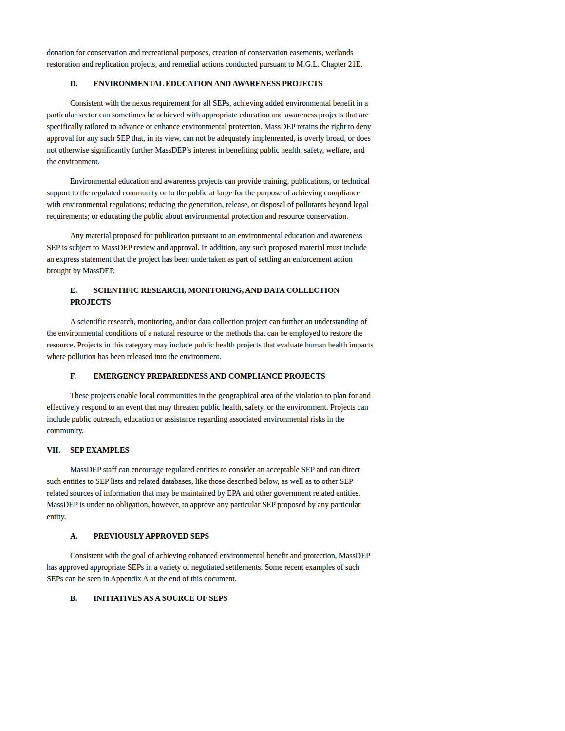donation for conservation and recreational purposes, creation of conservation easements, wetlands restoration and replication projects, and remedial actions conducted pursuant to M.G.L. Chapter 21E.
D. Environmental Education and Awareness Projects
Consistent with the nexus requirement for all SEPs, achieving added environmental benefit in a particular sector can sometimes be achieved with appropriate education and awareness projects that are specifically tailored to advance or enhance environmental protection. MassDEP retains the right to deny approval for any such SEP that, in its view, can not be adequately implemented, is overly broad, or does not otherwise significantly further MassDEP’s interest in benefiting public health, safety, welfare, and the environment.
Environmental education and awareness projects can provide training, publications, or technical support to the regulated community or to the public at large for the purpose of achieving compliance with environmental regulations; reducing the generation, release, or disposal of pollutants beyond legal requirements; or educating the public about environmental protection and resource conservation.
Any material proposed for publication pursuant to an environmental education and awareness SEP is subject to MassDEP review and approval. In addition, any such proposed material must include an express statement that the project has been undertaken as part of settling an enforcement action brought by MassDEP.
E. Scientific Research, Monitoring, and Data Collection Projects
A scientific research, monitoring, and/or data collection project can further an understanding of the environmental conditions of a natural resource or the methods that can be employed to restore the resource. Projects in this category may include public health projects that evaluate human health impacts where pollution has been released into the environment.
F. Emergency Preparedness and Compliance Projects
These projects enable local communities in the geographical area of the violation to plan for and effectively respond to an event that may threaten public health, safety, or the environment. Projects can include public outreach, education or assistance regarding associated environmental risks in the community.
VII. SEP Examples
MassDEP staff can encourage regulated entities to consider an acceptable SEP and can direct such entities to SEP lists and related databases, like those described below, as well as to other SEP related sources of information that may be maintained by EPA and other government related entities. MassDEP is under no obligation, however, to approve any particular SEP proposed by any particular entity.
A. Previously Approved SEPs
Consistent with the goal of achieving enhanced environmental benefit and protection, MassDEP has approved appropriate SEPs in a variety of negotiated settlements. Some recent examples of such SEPs can be seen in Appendix A at the end of this document.
B. Initiatives as a Source of SEPs